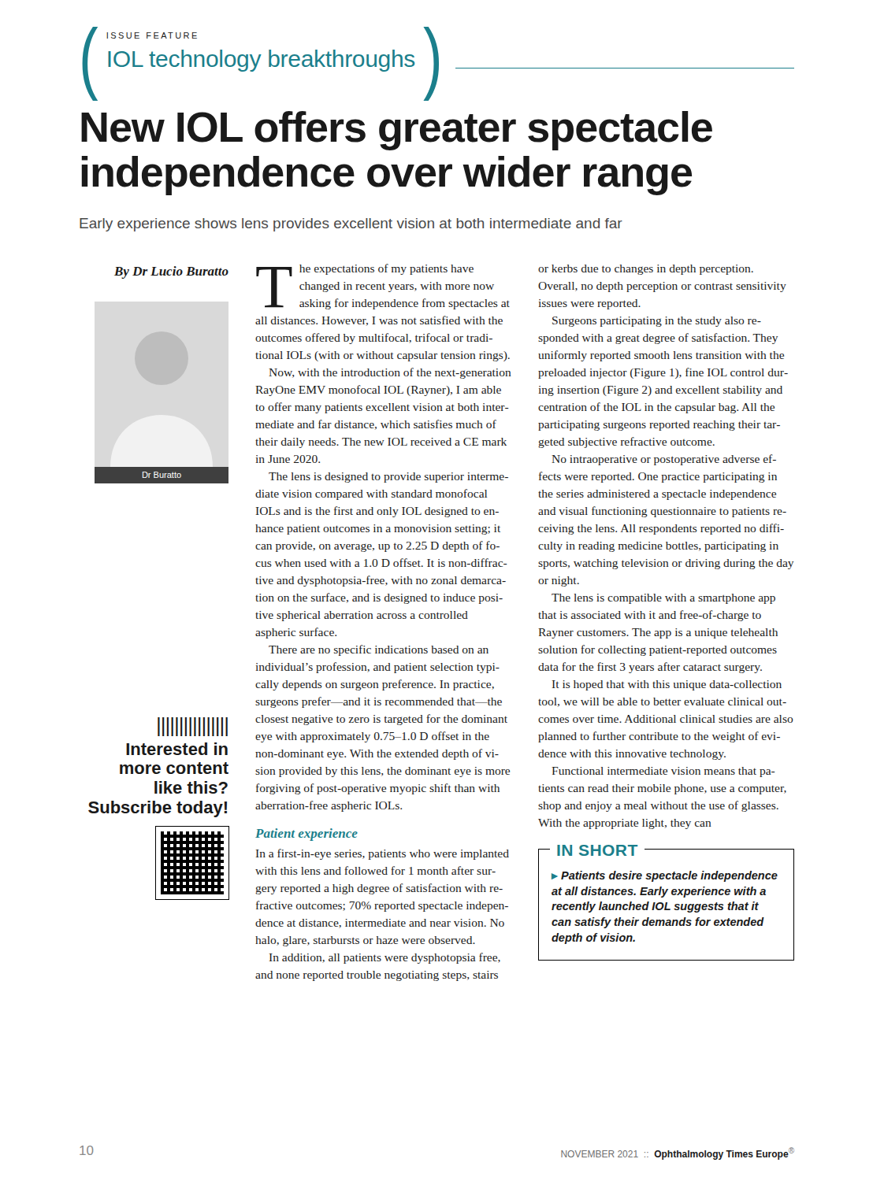(
Issue Feature
IOL technology breakthroughs
)
New IOL offers greater spectacle independence over wider range
Early experience shows lens provides excellent vision at both intermediate and far
By Dr Lucio Buratto
Dr Buratto
||||||||||||||||
Interested in
more content
like this?
Subscribe today!
The expectations of my patients have changed in recent years, with more now asking for independence from spectacles at all distances. However, I was not satisfied with the outcomes offered by multifocal, trifocal or traditional IOLs (with or without capsular tension rings).
Now, with the introduction of the next-generation RayOne EMV monofocal IOL (Rayner), I am able to offer many patients excellent vision at both intermediate and far distance, which satisfies much of their daily needs. The new IOL received a CE mark in June 2020.
The lens is designed to provide superior intermediate vision compared with standard monofocal IOLs and is the first and only IOL designed to enhance patient outcomes in a monovision setting; it can provide, on average, up to 2.25 D depth of focus when used with a 1.0 D offset. It is non-diffractive and dysphotopsia-free, with no zonal demarcation on the surface, and is designed to induce positive spherical aberration across a controlled aspheric surface.
There are no specific indications based on an individual’s profession, and patient selection typically depends on surgeon preference. In practice, surgeons prefer—and it is recommended that—the closest negative to zero is targeted for the dominant eye with approximately 0.75–1.0 D offset in the non-dominant eye. With the extended depth of vision provided by this lens, the dominant eye is more forgiving of post-operative myopic shift than with aberration-free aspheric IOLs.
Patient experience
In a first-in-eye series, patients who were implanted with this lens and followed for 1 month after surgery reported a high degree of satisfaction with refractive outcomes; 70% reported spectacle independence at distance, intermediate and near vision. No halo, glare, starbursts or haze were observed.
In addition, all patients were dysphotopsia free, and none reported trouble negotiating steps, stairs
or kerbs due to changes in depth perception. Overall, no depth perception or contrast sensitivity issues were reported.
Surgeons participating in the study also responded with a great degree of satisfaction. They uniformly reported smooth lens transition with the preloaded injector (Figure 1), fine IOL control during insertion (Figure 2) and excellent stability and centration of the IOL in the capsular bag. All the participating surgeons reported reaching their targeted subjective refractive outcome.
No intraoperative or postoperative adverse effects were reported. One practice participating in the series administered a spectacle independence and visual functioning questionnaire to patients receiving the lens. All respondents reported no difficulty in reading medicine bottles, participating in sports, watching television or driving during the day or night.
The lens is compatible with a smartphone app that is associated with it and free-of-charge to Rayner customers. The app is a unique telehealth solution for collecting patient-reported outcomes data for the first 3 years after cataract surgery.
It is hoped that with this unique data-collection tool, we will be able to better evaluate clinical outcomes over time. Additional clinical studies are also planned to further contribute to the weight of evidence with this innovative technology.
Functional intermediate vision means that patients can read their mobile phone, use a computer, shop and enjoy a meal without the use of glasses. With the appropriate light, they can
IN SHORT
▸Patients desire spectacle independence at all distances. Early experience with a recently launched IOL suggests that it can satisfy their demands for extended depth of vision.
10
NOVEMBER 2021 :: Ophthalmology Times Europe®